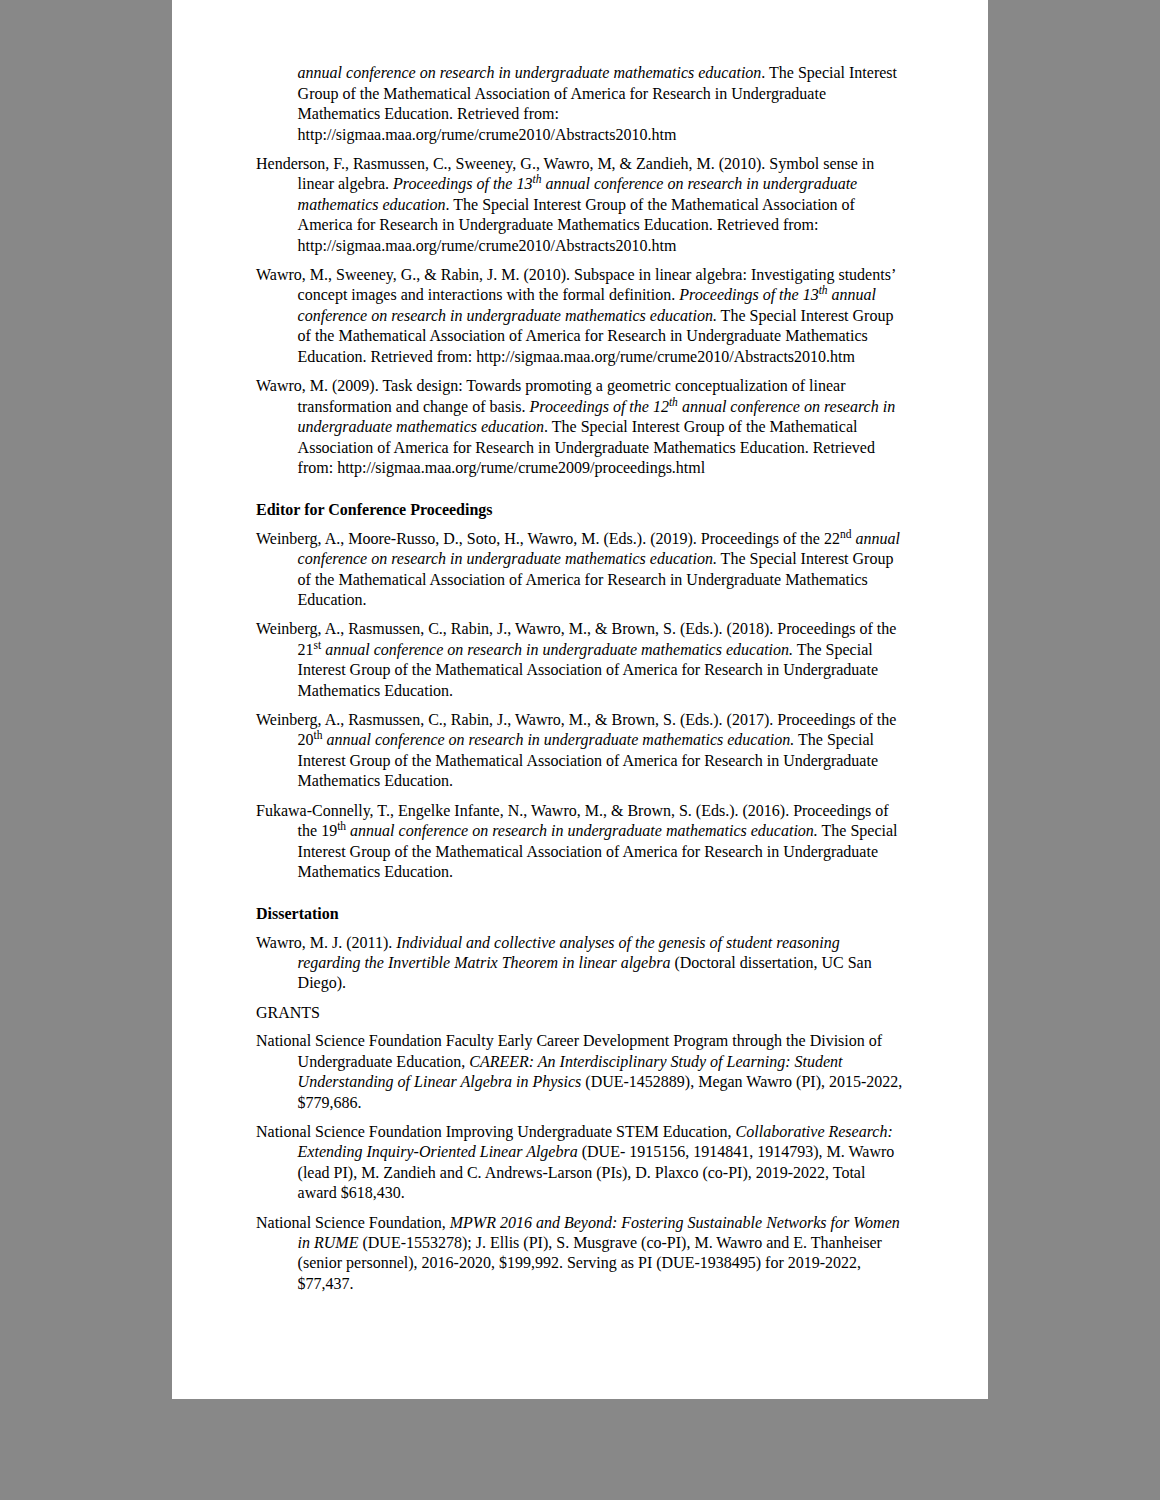annual conference on research in undergraduate mathematics education. The Special Interest Group of the Mathematical Association of America for Research in Undergraduate Mathematics Education. Retrieved from: http://sigmaa.maa.org/rume/crume2010/Abstracts2010.htm
Henderson, F., Rasmussen, C., Sweeney, G., Wawro, M, & Zandieh, M. (2010). Symbol sense in linear algebra. Proceedings of the 13th annual conference on research in undergraduate mathematics education. The Special Interest Group of the Mathematical Association of America for Research in Undergraduate Mathematics Education. Retrieved from: http://sigmaa.maa.org/rume/crume2010/Abstracts2010.htm
Wawro, M., Sweeney, G., & Rabin, J. M. (2010). Subspace in linear algebra: Investigating students’ concept images and interactions with the formal definition. Proceedings of the 13th annual conference on research in undergraduate mathematics education. The Special Interest Group of the Mathematical Association of America for Research in Undergraduate Mathematics Education. Retrieved from: http://sigmaa.maa.org/rume/crume2010/Abstracts2010.htm
Wawro, M. (2009). Task design: Towards promoting a geometric conceptualization of linear transformation and change of basis. Proceedings of the 12th annual conference on research in undergraduate mathematics education. The Special Interest Group of the Mathematical Association of America for Research in Undergraduate Mathematics Education. Retrieved from: http://sigmaa.maa.org/rume/crume2009/proceedings.html
Editor for Conference Proceedings
Weinberg, A., Moore-Russo, D., Soto, H., Wawro, M. (Eds.). (2019). Proceedings of the 22nd annual conference on research in undergraduate mathematics education. The Special Interest Group of the Mathematical Association of America for Research in Undergraduate Mathematics Education.
Weinberg, A., Rasmussen, C., Rabin, J., Wawro, M., & Brown, S. (Eds.). (2018). Proceedings of the 21st annual conference on research in undergraduate mathematics education. The Special Interest Group of the Mathematical Association of America for Research in Undergraduate Mathematics Education.
Weinberg, A., Rasmussen, C., Rabin, J., Wawro, M., & Brown, S. (Eds.). (2017). Proceedings of the 20th annual conference on research in undergraduate mathematics education. The Special Interest Group of the Mathematical Association of America for Research in Undergraduate Mathematics Education.
Fukawa-Connelly, T., Engelke Infante, N., Wawro, M., & Brown, S. (Eds.). (2016). Proceedings of the 19th annual conference on research in undergraduate mathematics education. The Special Interest Group of the Mathematical Association of America for Research in Undergraduate Mathematics Education.
Dissertation
Wawro, M. J. (2011). Individual and collective analyses of the genesis of student reasoning regarding the Invertible Matrix Theorem in linear algebra (Doctoral dissertation, UC San Diego).
GRANTS
National Science Foundation Faculty Early Career Development Program through the Division of Undergraduate Education, CAREER: An Interdisciplinary Study of Learning: Student Understanding of Linear Algebra in Physics (DUE-1452889), Megan Wawro (PI), 2015-2022, $779,686.
National Science Foundation Improving Undergraduate STEM Education, Collaborative Research: Extending Inquiry-Oriented Linear Algebra (DUE- 1915156, 1914841, 1914793), M. Wawro (lead PI), M. Zandieh and C. Andrews-Larson (PIs), D. Plaxco (co-PI), 2019-2022, Total award $618,430.
National Science Foundation, MPWR 2016 and Beyond: Fostering Sustainable Networks for Women in RUME (DUE-1553278); J. Ellis (PI), S. Musgrave (co-PI), M. Wawro and E. Thanheiser (senior personnel), 2016-2020, $199,992. Serving as PI (DUE-1938495) for 2019-2022, $77,437.